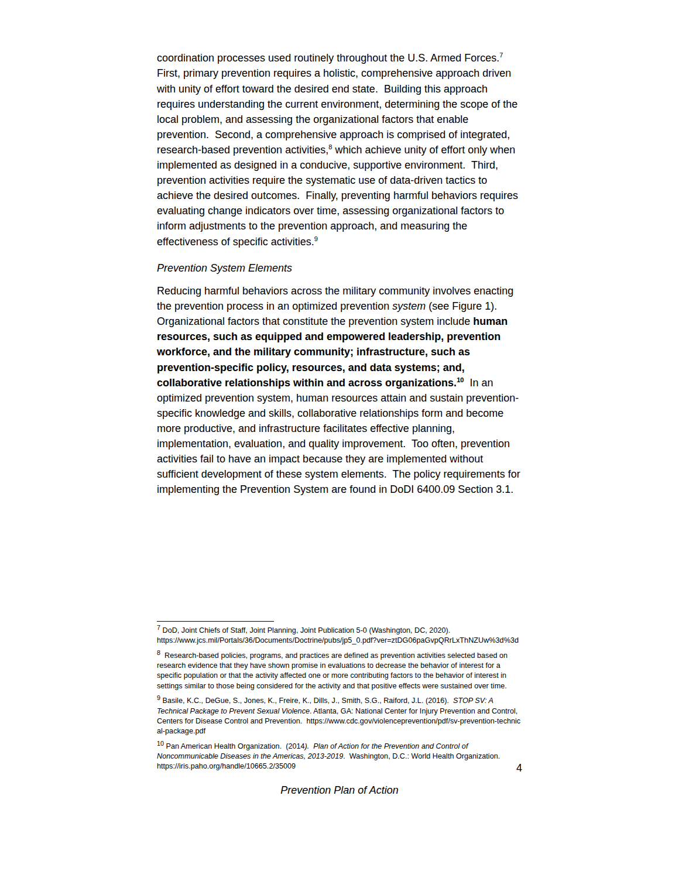coordination processes used routinely throughout the U.S. Armed Forces.7 First, primary prevention requires a holistic, comprehensive approach driven with unity of effort toward the desired end state. Building this approach requires understanding the current environment, determining the scope of the local problem, and assessing the organizational factors that enable prevention. Second, a comprehensive approach is comprised of integrated, research-based prevention activities,8 which achieve unity of effort only when implemented as designed in a conducive, supportive environment. Third, prevention activities require the systematic use of data-driven tactics to achieve the desired outcomes. Finally, preventing harmful behaviors requires evaluating change indicators over time, assessing organizational factors to inform adjustments to the prevention approach, and measuring the effectiveness of specific activities.9
Prevention System Elements
Reducing harmful behaviors across the military community involves enacting the prevention process in an optimized prevention system (see Figure 1). Organizational factors that constitute the prevention system include human resources, such as equipped and empowered leadership, prevention workforce, and the military community; infrastructure, such as prevention-specific policy, resources, and data systems; and, collaborative relationships within and across organizations.10 In an optimized prevention system, human resources attain and sustain prevention-specific knowledge and skills, collaborative relationships form and become more productive, and infrastructure facilitates effective planning, implementation, evaluation, and quality improvement. Too often, prevention activities fail to have an impact because they are implemented without sufficient development of these system elements. The policy requirements for implementing the Prevention System are found in DoDI 6400.09 Section 3.1.
7 DoD, Joint Chiefs of Staff, Joint Planning, Joint Publication 5-0 (Washington, DC, 2020).
https://www.jcs.mil/Portals/36/Documents/Doctrine/pubs/jp5_0.pdf?ver=ztDG06paGvpQRrLxThNZUw%3d%3d
8 Research-based policies, programs, and practices are defined as prevention activities selected based on research evidence that they have shown promise in evaluations to decrease the behavior of interest for a specific population or that the activity affected one or more contributing factors to the behavior of interest in settings similar to those being considered for the activity and that positive effects were sustained over time.
9 Basile, K.C., DeGue, S., Jones, K., Freire, K., Dills, J., Smith, S.G., Raiford, J.L. (2016). STOP SV: A Technical Package to Prevent Sexual Violence. Atlanta, GA: National Center for Injury Prevention and Control, Centers for Disease Control and Prevention. https://www.cdc.gov/violenceprevention/pdf/sv-prevention-technical-package.pdf
10 Pan American Health Organization. (2014). Plan of Action for the Prevention and Control of Noncommunicable Diseases in the Americas, 2013-2019. Washington, D.C.: World Health Organization.
https://iris.paho.org/handle/10665.2/35009
4
Prevention Plan of Action